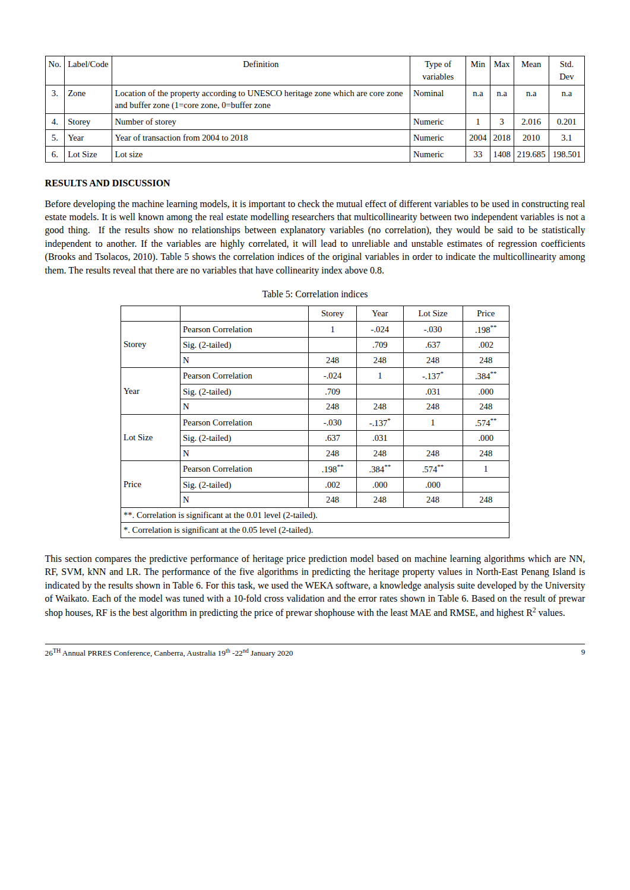| No. | Label/Code | Definition | Type of variables | Min | Max | Mean | Std. Dev |
| --- | --- | --- | --- | --- | --- | --- | --- |
| 3. | Zone | Location of the property according to UNESCO heritage zone which are core zone and buffer zone (1=core zone, 0=buffer zone | Nominal | n.a | n.a | n.a | n.a |
| 4. | Storey | Number of storey | Numeric | 1 | 3 | 2.016 | 0.201 |
| 5. | Year | Year of transaction from 2004 to 2018 | Numeric | 2004 | 2018 | 2010 | 3.1 |
| 6. | Lot Size | Lot size | Numeric | 33 | 1408 | 219.685 | 198.501 |
RESULTS AND DISCUSSION
Before developing the machine learning models, it is important to check the mutual effect of different variables to be used in constructing real estate models. It is well known among the real estate modelling researchers that multicollinearity between two independent variables is not a good thing. If the results show no relationships between explanatory variables (no correlation), they would be said to be statistically independent to another. If the variables are highly correlated, it will lead to unreliable and unstable estimates of regression coefficients (Brooks and Tsolacos, 2010). Table 5 shows the correlation indices of the original variables in order to indicate the multicollinearity among them. The results reveal that there are no variables that have collinearity index above 0.8.
Table 5: Correlation indices
| | | Storey | Year | Lot Size | Price |
| --- | --- | --- | --- | --- | --- |
| Storey | Pearson Correlation | 1 | -.024 | -.030 | .198 ** |
| Sig. (2-tailed) | | .709 | .637 | .002 |
| N | 248 | 248 | 248 | 248 |
| Year | Pearson Correlation | -.024 | 1 | -.137 * | .384 ** |
| Sig. (2-tailed) | .709 | | .031 | .000 |
| N | 248 | 248 | 248 | 248 |
| Lot Size | Pearson Correlation | -.030 | -.137 * | 1 | .574 ** |
| Sig. (2-tailed) | .637 | .031 | | .000 |
| N | 248 | 248 | 248 | 248 |
| Price | Pearson Correlation | .198 ** | .384 ** | .574 ** | 1 |
| Sig. (2-tailed) | .002 | .000 | .000 | |
| N | 248 | 248 | 248 | 248 |
| **. Correlation is significant at the 0.01 level (2-tailed). |
| *. Correlation is significant at the 0.05 level (2-tailed). |
This section compares the predictive performance of heritage price prediction model based on machine learning algorithms which are NN, RF, SVM, kNN and LR. The performance of the five algorithms in predicting the heritage property values in North-East Penang Island is indicated by the results shown in Table 6. For this task, we used the WEKA software, a knowledge analysis suite developed by the University of Waikato. Each of the model was tuned with a 10-fold cross validation and the error rates shown in Table 6. Based on the result of prewar shop houses, RF is the best algorithm in predicting the price of prewar shophouse with the least MAE and RMSE, and highest R2 values.
26TH Annual PRRES Conference, Canberra, Australia 19th -22nd January 2020 9